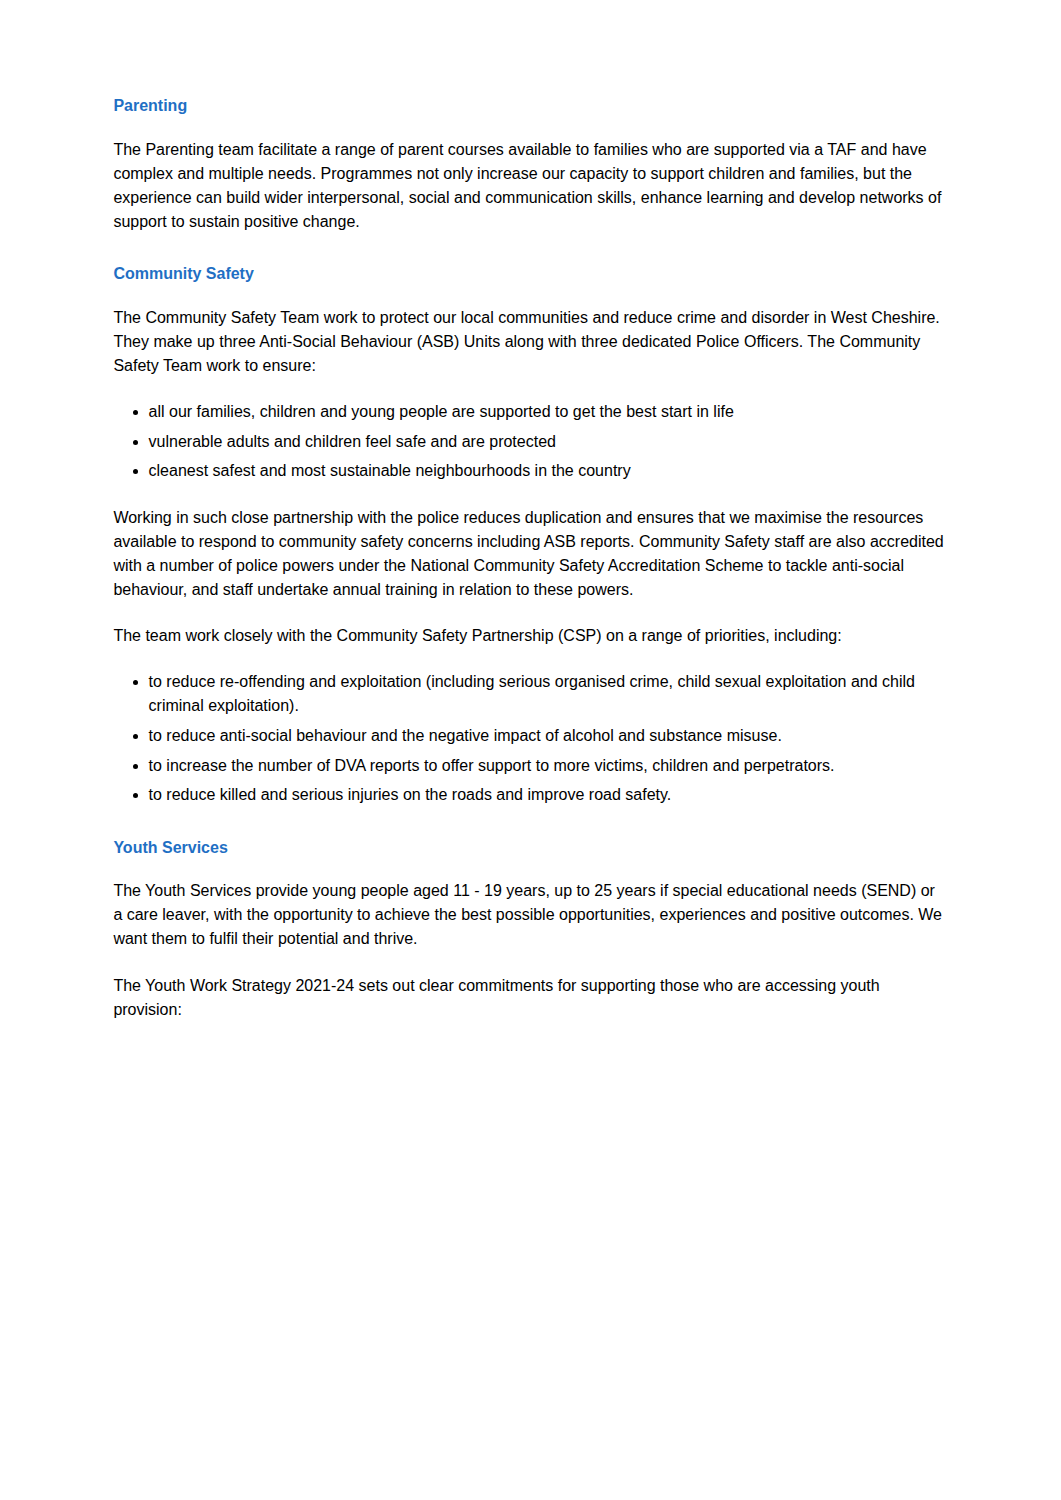Parenting
The Parenting team facilitate a range of parent courses available to families who are supported via a TAF and have complex and multiple needs. Programmes not only increase our capacity to support children and families, but the experience can build wider interpersonal, social and communication skills, enhance learning and develop networks of support to sustain positive change.
Community Safety
The Community Safety Team work to protect our local communities and reduce crime and disorder in West Cheshire. They make up three Anti-Social Behaviour (ASB) Units along with three dedicated Police Officers. The Community Safety Team work to ensure:
all our families, children and young people are supported to get the best start in life
vulnerable adults and children feel safe and are protected
cleanest safest and most sustainable neighbourhoods in the country
Working in such close partnership with the police reduces duplication and ensures that we maximise the resources available to respond to community safety concerns including ASB reports. Community Safety staff are also accredited with a number of police powers under the National Community Safety Accreditation Scheme to tackle anti-social behaviour, and staff undertake annual training in relation to these powers.
The team work closely with the Community Safety Partnership (CSP) on a range of priorities, including:
to reduce re-offending and exploitation (including serious organised crime, child sexual exploitation and child criminal exploitation).
to reduce anti-social behaviour and the negative impact of alcohol and substance misuse.
to increase the number of DVA reports to offer support to more victims, children and perpetrators.
to reduce killed and serious injuries on the roads and improve road safety.
Youth Services
The Youth Services provide young people aged 11 - 19 years, up to 25 years if special educational needs (SEND) or a care leaver, with the opportunity to achieve the best possible opportunities, experiences and positive outcomes. We want them to fulfil their potential and thrive.
The Youth Work Strategy 2021-24 sets out clear commitments for supporting those who are accessing youth provision: